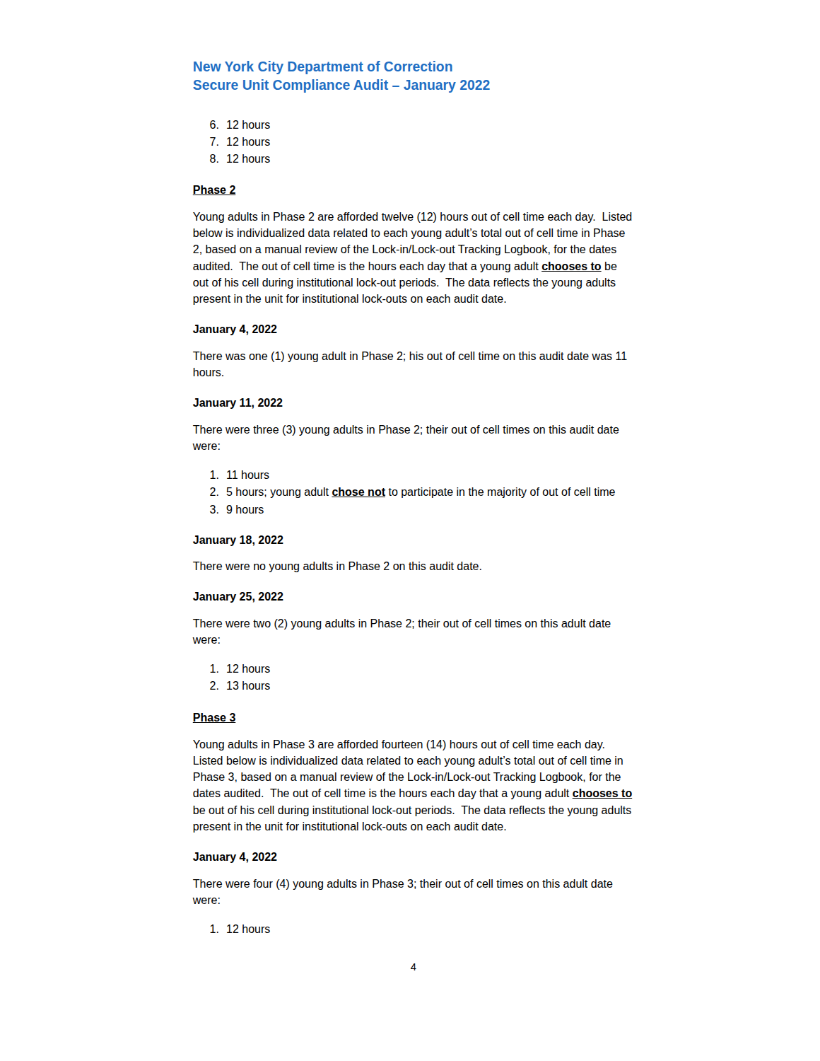New York City Department of Correction Secure Unit Compliance Audit – January 2022
12 hours
12 hours
12 hours
Phase 2
Young adults in Phase 2 are afforded twelve (12) hours out of cell time each day. Listed below is individualized data related to each young adult’s total out of cell time in Phase 2, based on a manual review of the Lock-in/Lock-out Tracking Logbook, for the dates audited. The out of cell time is the hours each day that a young adult chooses to be out of his cell during institutional lock-out periods. The data reflects the young adults present in the unit for institutional lock-outs on each audit date.
January 4, 2022
There was one (1) young adult in Phase 2; his out of cell time on this audit date was 11 hours.
January 11, 2022
There were three (3) young adults in Phase 2; their out of cell times on this audit date were:
11 hours
5 hours; young adult chose not to participate in the majority of out of cell time
9 hours
January 18, 2022
There were no young adults in Phase 2 on this audit date.
January 25, 2022
There were two (2) young adults in Phase 2; their out of cell times on this adult date were:
12 hours
13 hours
Phase 3
Young adults in Phase 3 are afforded fourteen (14) hours out of cell time each day. Listed below is individualized data related to each young adult’s total out of cell time in Phase 3, based on a manual review of the Lock-in/Lock-out Tracking Logbook, for the dates audited. The out of cell time is the hours each day that a young adult chooses to be out of his cell during institutional lock-out periods. The data reflects the young adults present in the unit for institutional lock-outs on each audit date.
January 4, 2022
There were four (4) young adults in Phase 3; their out of cell times on this adult date were:
12 hours
4